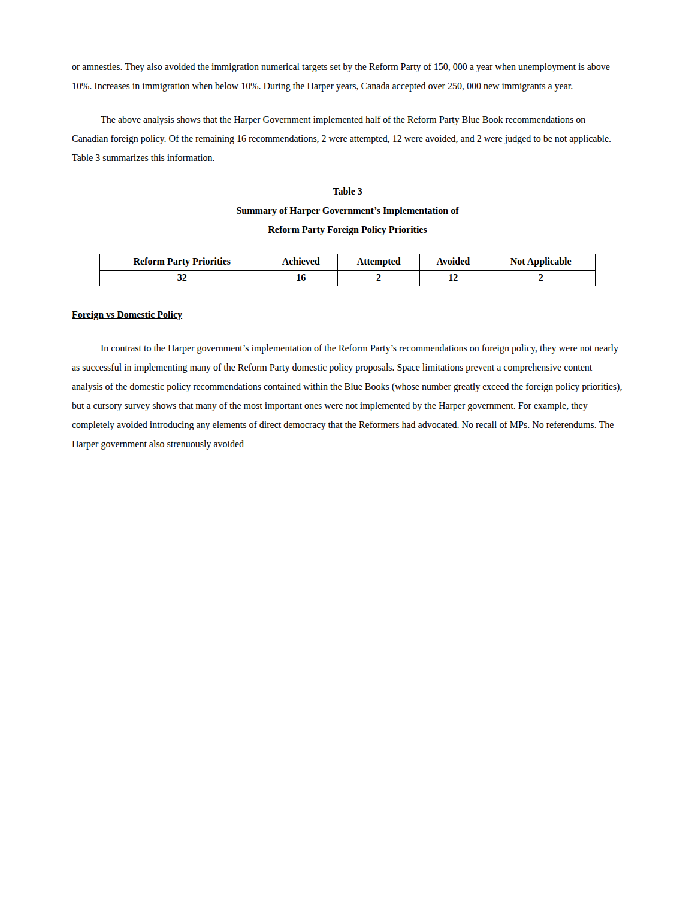or amnesties. They also avoided the immigration numerical targets set by the Reform Party of 150, 000 a year when unemployment is above 10%. Increases in immigration when below 10%. During the Harper years, Canada accepted over 250, 000 new immigrants a year.
The above analysis shows that the Harper Government implemented half of the Reform Party Blue Book recommendations on Canadian foreign policy. Of the remaining 16 recommendations, 2 were attempted, 12 were avoided, and 2 were judged to be not applicable. Table 3 summarizes this information.
Table 3
Summary of Harper Government’s Implementation of
Reform Party Foreign Policy Priorities
| Reform Party Priorities | Achieved | Attempted | Avoided | Not Applicable |
| --- | --- | --- | --- | --- |
| 32 | 16 | 2 | 12 | 2 |
Foreign vs Domestic Policy
In contrast to the Harper government’s implementation of the Reform Party’s recommendations on foreign policy, they were not nearly as successful in implementing many of the Reform Party domestic policy proposals. Space limitations prevent a comprehensive content analysis of the domestic policy recommendations contained within the Blue Books (whose number greatly exceed the foreign policy priorities), but a cursory survey shows that many of the most important ones were not implemented by the Harper government. For example, they completely avoided introducing any elements of direct democracy that the Reformers had advocated. No recall of MPs. No referendums. The Harper government also strenuously avoided